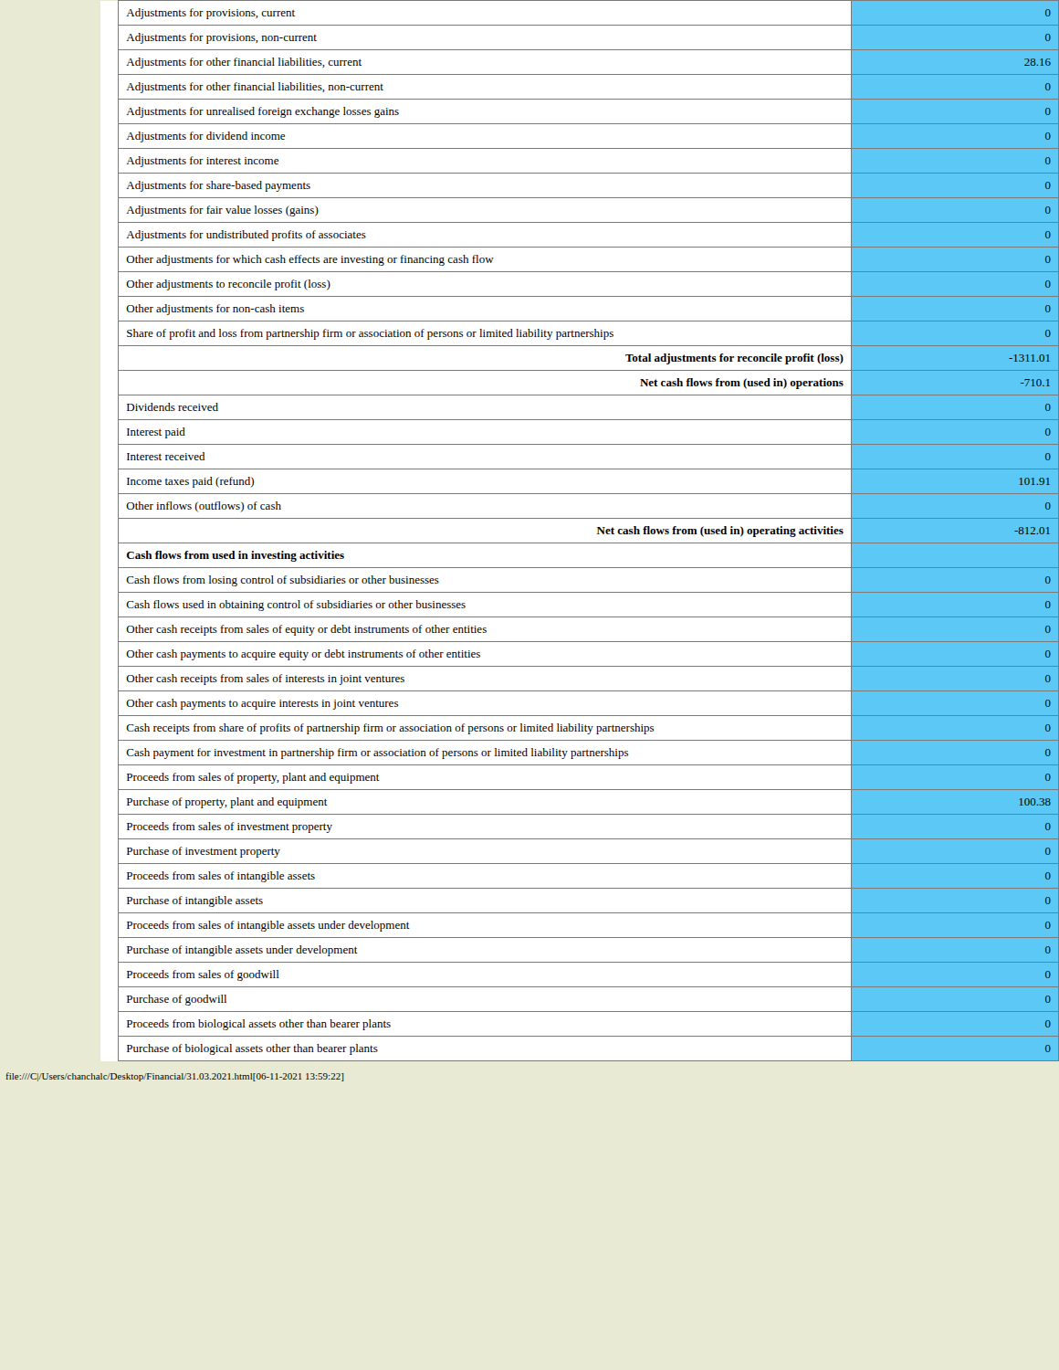| | / / Adjustments for provisions, current / 0 / / / Adjustments for provisions, non-current / 0 / / / Adjustments for other financial liabilities, current / 28.16 / / / Adjustments for other financial liabilities, non-current / 0 / / / Adjustments for unrealised foreign exchange losses gains / 0 / / / Adjustments for dividend income / 0 / / / Adjustments for interest income / 0 / / / Adjustments for share-based payments / 0 / / / Adjustments for fair value losses (gains) / 0 / / / Adjustments for undistributed profits of associates / 0 / / / Other adjustments for which cash effects are investing or financing cash flow / 0 / / / Other adjustments to reconcile profit (loss) / 0 / / / Other adjustments for non-cash items / 0 / / / Share of profit and loss from partnership firm or association of persons or limited liability partnerships / 0 / / / Total adjustments for reconcile profit (loss) / -1311.01 / / / Net cash flows from (used in) operations / -710.1 / / / Dividends received / 0 / / / Interest paid / 0 / / / Interest received / 0 / / / Income taxes paid (refund) / 101.91 / / / Other inflows (outflows) of cash / 0 / / / Net cash flows from (used in) operating activities / -812.01 / / / Cash flows from used in investing activities / / / / Cash flows from losing control of subsidiaries or other businesses / 0 / / / Cash flows used in obtaining control of subsidiaries or other businesses / 0 / / / Other cash receipts from sales of equity or debt instruments of other entities / 0 / / / Other cash payments to acquire equity or debt instruments of other entities / 0 / / / Other cash receipts from sales of interests in joint ventures / 0 / / / Other cash payments to acquire interests in joint ventures / 0 / / / Cash receipts from share of profits of partnership firm or association of persons or limited liability partnerships / 0 / / / Cash payment for investment in partnership firm or association of persons or limited liability partnerships / 0 / / / Proceeds from sales of property, plant and equipment / 0 / / / Purchase of property, plant and equipment / 100.38 / / / Proceeds from sales of investment property / 0 / / / Purchase of investment property / 0 / / / Proceeds from sales of intangible assets / 0 / / / Purchase of intangible assets / 0 / / / Proceeds from sales of intangible assets under development / 0 / / / Purchase of intangible assets under development / 0 / / / Proceeds from sales of goodwill / 0 / / / Purchase of goodwill / 0 / / / Proceeds from biological assets other than bearer plants / 0 / / / Purchase of biological assets other than bearer plants / 0 / |
file:///C|/Users/chanchalc/Desktop/Financial/31.03.2021.html[06-11-2021 13:59:22]